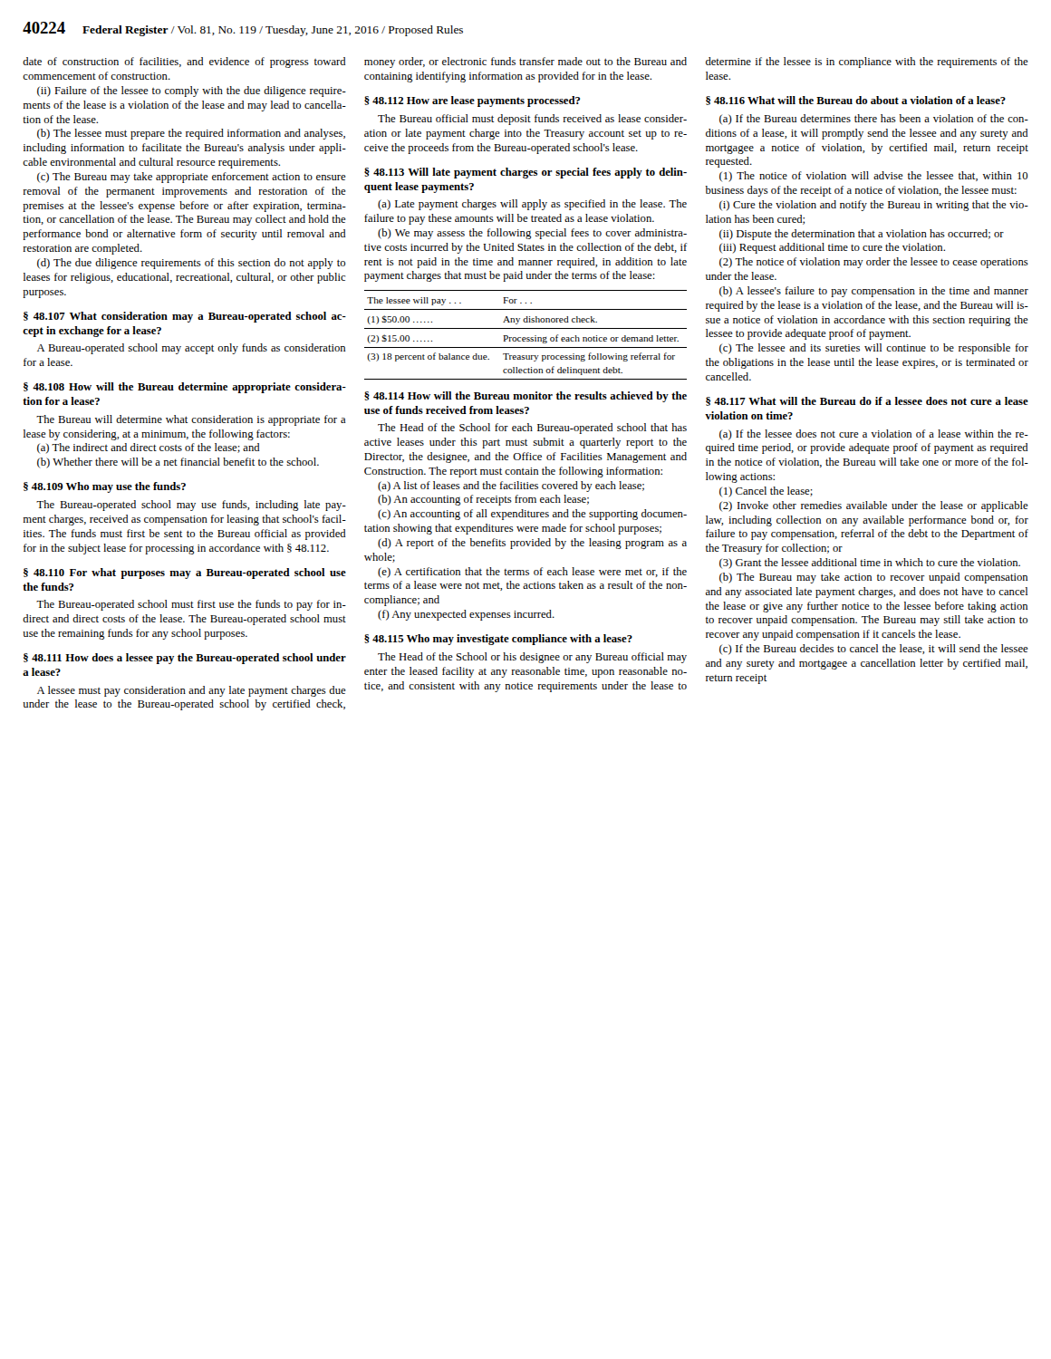40224 Federal Register / Vol. 81, No. 119 / Tuesday, June 21, 2016 / Proposed Rules
date of construction of facilities, and evidence of progress toward commencement of construction.
(ii) Failure of the lessee to comply with the due diligence requirements of the lease is a violation of the lease and may lead to cancellation of the lease.
(b) The lessee must prepare the required information and analyses, including information to facilitate the Bureau's analysis under applicable environmental and cultural resource requirements.
(c) The Bureau may take appropriate enforcement action to ensure removal of the permanent improvements and restoration of the premises at the lessee's expense before or after expiration, termination, or cancellation of the lease. The Bureau may collect and hold the performance bond or alternative form of security until removal and restoration are completed.
(d) The due diligence requirements of this section do not apply to leases for religious, educational, recreational, cultural, or other public purposes.
§ 48.107 What consideration may a Bureau-operated school accept in exchange for a lease?
A Bureau-operated school may accept only funds as consideration for a lease.
§ 48.108 How will the Bureau determine appropriate consideration for a lease?
The Bureau will determine what consideration is appropriate for a lease by considering, at a minimum, the following factors:
(a) The indirect and direct costs of the lease; and
(b) Whether there will be a net financial benefit to the school.
§ 48.109 Who may use the funds?
The Bureau-operated school may use funds, including late payment charges, received as compensation for leasing that school's facilities. The funds must first be sent to the Bureau official as provided for in the subject lease for processing in accordance with § 48.112.
§ 48.110 For what purposes may a Bureau-operated school use the funds?
The Bureau-operated school must first use the funds to pay for indirect and direct costs of the lease. The Bureau-operated school must use the remaining funds for any school purposes.
§ 48.111 How does a lessee pay the Bureau-operated school under a lease?
A lessee must pay consideration and any late payment charges due under the lease to the Bureau-operated school by certified check, money order, or electronic funds transfer made out to the Bureau and containing identifying information as provided for in the lease.
§ 48.112 How are lease payments processed?
The Bureau official must deposit funds received as lease consideration or late payment charge into the Treasury account set up to receive the proceeds from the Bureau-operated school's lease.
§ 48.113 Will late payment charges or special fees apply to delinquent lease payments?
(a) Late payment charges will apply as specified in the lease. The failure to pay these amounts will be treated as a lease violation.
(b) We may assess the following special fees to cover administrative costs incurred by the United States in the collection of the debt, if rent is not paid in the time and manner required, in addition to late payment charges that must be paid under the terms of the lease:
| The lessee will pay . . . | For . . . |
| --- | --- |
| (1) $50.00 ...... | Any dishonored check. |
| (2) $15.00 ...... | Processing of each notice or demand letter. |
| (3) 18 percent of balance due. | Treasury processing following referral for collection of delinquent debt. |
§ 48.114 How will the Bureau monitor the results achieved by the use of funds received from leases?
The Head of the School for each Bureau-operated school that has active leases under this part must submit a quarterly report to the Director, the designee, and the Office of Facilities Management and Construction. The report must contain the following information:
(a) A list of leases and the facilities covered by each lease;
(b) An accounting of receipts from each lease;
(c) An accounting of all expenditures and the supporting documentation showing that expenditures were made for school purposes;
(d) A report of the benefits provided by the leasing program as a whole;
(e) A certification that the terms of each lease were met or, if the terms of a lease were not met, the actions taken as a result of the noncompliance; and
(f) Any unexpected expenses incurred.
§ 48.115 Who may investigate compliance with a lease?
The Head of the School or his designee or any Bureau official may enter the leased facility at any reasonable time, upon reasonable notice, and consistent with any notice requirements under the lease to determine if the lessee is in compliance with the requirements of the lease.
§ 48.116 What will the Bureau do about a violation of a lease?
(a) If the Bureau determines there has been a violation of the conditions of a lease, it will promptly send the lessee and any surety and mortgagee a notice of violation, by certified mail, return receipt requested.
(1) The notice of violation will advise the lessee that, within 10 business days of the receipt of a notice of violation, the lessee must:
(i) Cure the violation and notify the Bureau in writing that the violation has been cured;
(ii) Dispute the determination that a violation has occurred; or
(iii) Request additional time to cure the violation.
(2) The notice of violation may order the lessee to cease operations under the lease.
(b) A lessee's failure to pay compensation in the time and manner required by the lease is a violation of the lease, and the Bureau will issue a notice of violation in accordance with this section requiring the lessee to provide adequate proof of payment.
(c) The lessee and its sureties will continue to be responsible for the obligations in the lease until the lease expires, or is terminated or cancelled.
§ 48.117 What will the Bureau do if a lessee does not cure a lease violation on time?
(a) If the lessee does not cure a violation of a lease within the required time period, or provide adequate proof of payment as required in the notice of violation, the Bureau will take one or more of the following actions:
(1) Cancel the lease;
(2) Invoke other remedies available under the lease or applicable law, including collection on any available performance bond or, for failure to pay compensation, referral of the debt to the Department of the Treasury for collection; or
(3) Grant the lessee additional time in which to cure the violation.
(b) The Bureau may take action to recover unpaid compensation and any associated late payment charges, and does not have to cancel the lease or give any further notice to the lessee before taking action to recover unpaid compensation. The Bureau may still take action to recover any unpaid compensation if it cancels the lease.
(c) If the Bureau decides to cancel the lease, it will send the lessee and any surety and mortgagee a cancellation letter by certified mail, return receipt